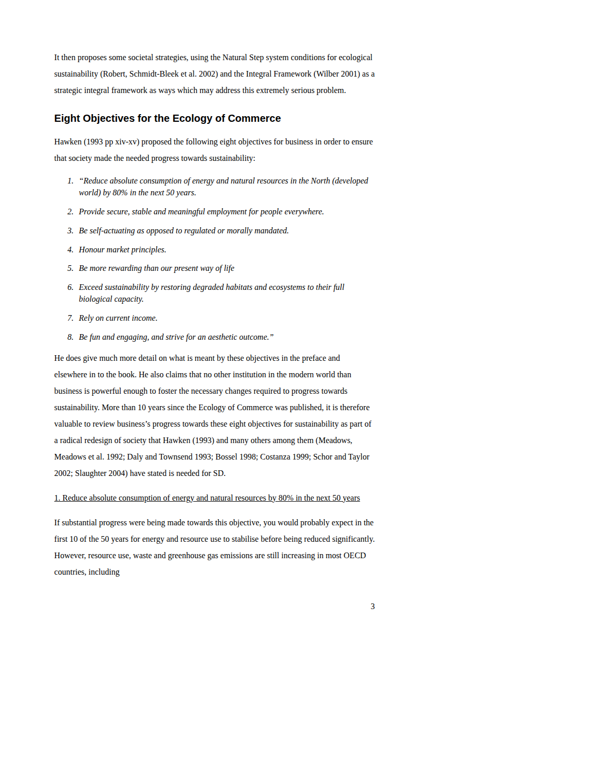It then proposes some societal strategies, using the Natural Step system conditions for ecological sustainability (Robert, Schmidt-Bleek et al. 2002) and the Integral Framework (Wilber 2001) as a strategic integral framework as ways which may address this extremely serious problem.
Eight Objectives for the Ecology of Commerce
Hawken (1993 pp xiv-xv) proposed the following eight objectives for business in order to ensure that society made the needed progress towards sustainability:
“Reduce absolute consumption of energy and natural resources in the North (developed world) by 80% in the next 50 years.
Provide secure, stable and meaningful employment for people everywhere.
Be self-actuating as opposed to regulated or morally mandated.
Honour market principles.
Be more rewarding than our present way of life
Exceed sustainability by restoring degraded habitats and ecosystems to their full biological capacity.
Rely on current income.
Be fun and engaging, and strive for an aesthetic outcome.”
He does give much more detail on what is meant by these objectives in the preface and elsewhere in to the book. He also claims that no other institution in the modern world than business is powerful enough to foster the necessary changes required to progress towards sustainability. More than 10 years since the Ecology of Commerce was published, it is therefore valuable to review business’s progress towards these eight objectives for sustainability as part of a radical redesign of society that Hawken (1993) and many others among them (Meadows, Meadows et al. 1992; Daly and Townsend 1993; Bossel 1998; Costanza 1999; Schor and Taylor 2002; Slaughter 2004) have stated is needed for SD.
1. Reduce absolute consumption of energy and natural resources by 80% in the next 50 years
If substantial progress were being made towards this objective, you would probably expect in the first 10 of the 50 years for energy and resource use to stabilise before being reduced significantly. However, resource use, waste and greenhouse gas emissions are still increasing in most OECD countries, including
3